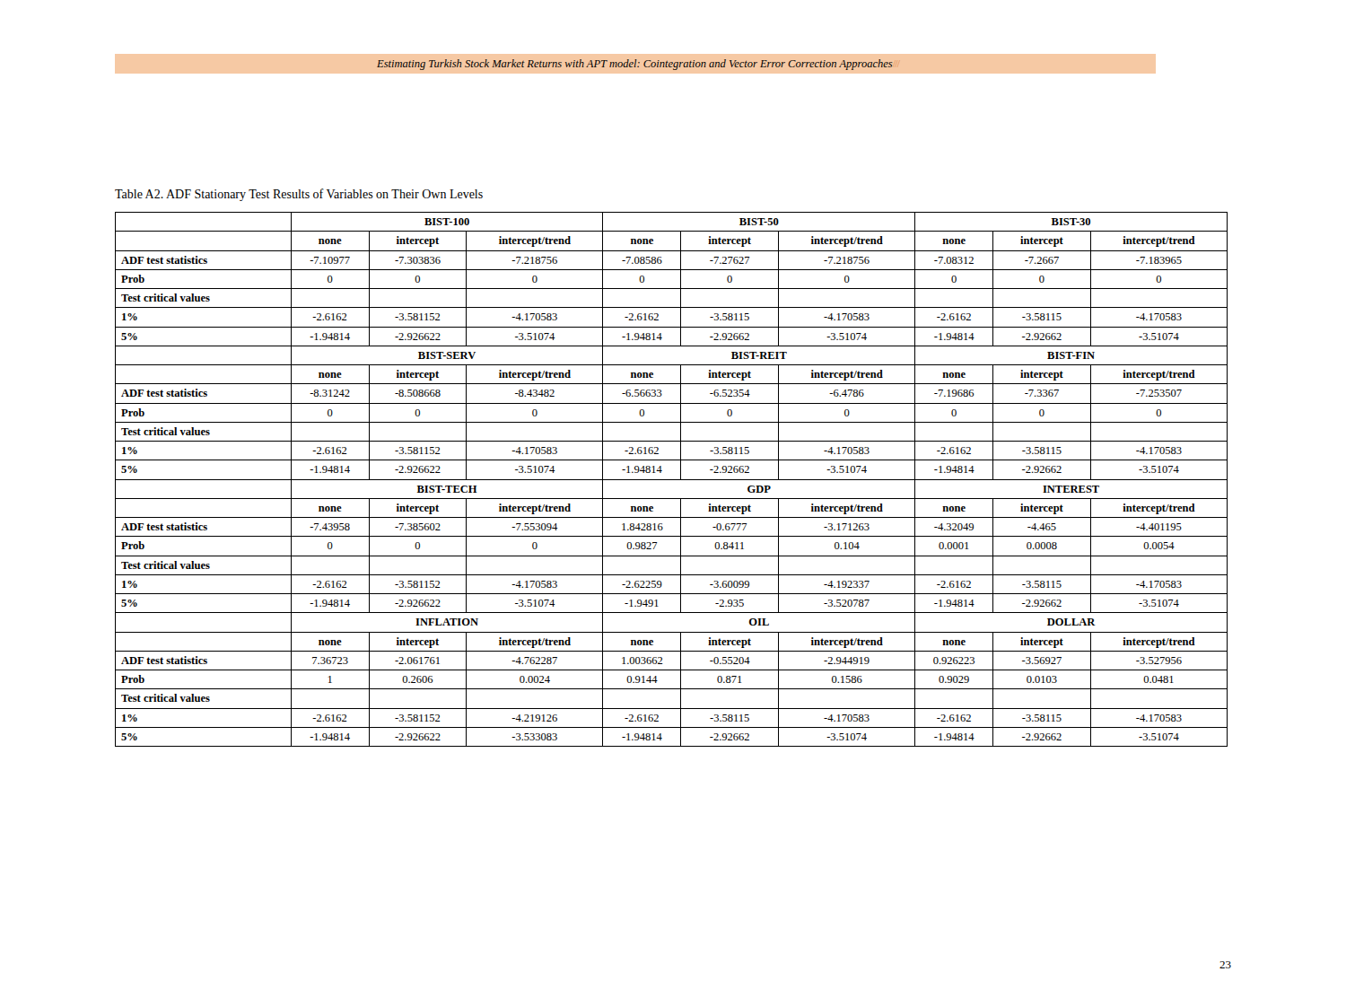Estimating Turkish Stock Market Returns with APT model: Cointegration and Vector Error Correction Approaches///
Table A2. ADF Stationary Test Results of Variables on Their Own Levels
| | BIST-100 | BIST-50 | BIST-30 |
| | none | intercept | intercept/trend | none | intercept | intercept/trend | none | intercept | intercept/trend |
| ADF test statistics | -7.10977 | -7.303836 | -7.218756 | -7.08586 | -7.27627 | -7.218756 | -7.08312 | -7.2667 | -7.183965 |
| Prob | 0 | 0 | 0 | 0 | 0 | 0 | 0 | 0 | 0 |
| Test critical values | | | | | | | | | |
| 1% | -2.6162 | -3.581152 | -4.170583 | -2.6162 | -3.58115 | -4.170583 | -2.6162 | -3.58115 | -4.170583 |
| 5% | -1.94814 | -2.926622 | -3.51074 | -1.94814 | -2.92662 | -3.51074 | -1.94814 | -2.92662 | -3.51074 |
| | BIST-SERV | BIST-REIT | BIST-FIN |
| | none | intercept | intercept/trend | none | intercept | intercept/trend | none | intercept | intercept/trend |
| ADF test statistics | -8.31242 | -8.508668 | -8.43482 | -6.56633 | -6.52354 | -6.4786 | -7.19686 | -7.3367 | -7.253507 |
| Prob | 0 | 0 | 0 | 0 | 0 | 0 | 0 | 0 | 0 |
| Test critical values | | | | | | | | | |
| 1% | -2.6162 | -3.581152 | -4.170583 | -2.6162 | -3.58115 | -4.170583 | -2.6162 | -3.58115 | -4.170583 |
| 5% | -1.94814 | -2.926622 | -3.51074 | -1.94814 | -2.92662 | -3.51074 | -1.94814 | -2.92662 | -3.51074 |
| | BIST-TECH | GDP | INTEREST |
| | none | intercept | intercept/trend | none | intercept | intercept/trend | none | intercept | intercept/trend |
| ADF test statistics | -7.43958 | -7.385602 | -7.553094 | 1.842816 | -0.6777 | -3.171263 | -4.32049 | -4.465 | -4.401195 |
| Prob | 0 | 0 | 0 | 0.9827 | 0.8411 | 0.104 | 0.0001 | 0.0008 | 0.0054 |
| Test critical values | | | | | | | | | |
| 1% | -2.6162 | -3.581152 | -4.170583 | -2.62259 | -3.60099 | -4.192337 | -2.6162 | -3.58115 | -4.170583 |
| 5% | -1.94814 | -2.926622 | -3.51074 | -1.9491 | -2.935 | -3.520787 | -1.94814 | -2.92662 | -3.51074 |
| | INFLATION | OIL | DOLLAR |
| | none | intercept | intercept/trend | none | intercept | intercept/trend | none | intercept | intercept/trend |
| ADF test statistics | 7.36723 | -2.061761 | -4.762287 | 1.003662 | -0.55204 | -2.944919 | 0.926223 | -3.56927 | -3.527956 |
| Prob | 1 | 0.2606 | 0.0024 | 0.9144 | 0.871 | 0.1586 | 0.9029 | 0.0103 | 0.0481 |
| Test critical values | | | | | | | | | |
| 1% | -2.6162 | -3.581152 | -4.219126 | -2.6162 | -3.58115 | -4.170583 | -2.6162 | -3.58115 | -4.170583 |
| 5% | -1.94814 | -2.926622 | -3.533083 | -1.94814 | -2.92662 | -3.51074 | -1.94814 | -2.92662 | -3.51074 |
23